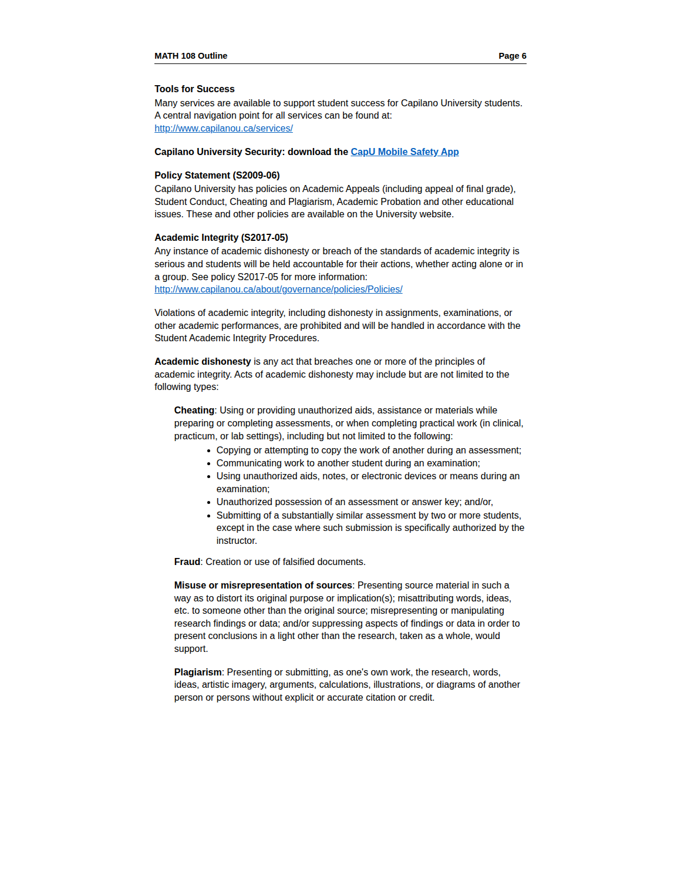MATH 108 Outline Page 6
Tools for Success
Many services are available to support student success for Capilano University students. A central navigation point for all services can be found at: http://www.capilanou.ca/services/
Capilano University Security: download the CapU Mobile Safety App
Policy Statement (S2009-06)
Capilano University has policies on Academic Appeals (including appeal of final grade), Student Conduct, Cheating and Plagiarism, Academic Probation and other educational issues. These and other policies are available on the University website.
Academic Integrity (S2017-05)
Any instance of academic dishonesty or breach of the standards of academic integrity is serious and students will be held accountable for their actions, whether acting alone or in a group. See policy S2017-05 for more information: http://www.capilanou.ca/about/governance/policies/Policies/
Violations of academic integrity, including dishonesty in assignments, examinations, or other academic performances, are prohibited and will be handled in accordance with the Student Academic Integrity Procedures.
Academic dishonesty is any act that breaches one or more of the principles of academic integrity. Acts of academic dishonesty may include but are not limited to the following types:
Cheating: Using or providing unauthorized aids, assistance or materials while preparing or completing assessments, or when completing practical work (in clinical, practicum, or lab settings), including but not limited to the following:
Copying or attempting to copy the work of another during an assessment;
Communicating work to another student during an examination;
Using unauthorized aids, notes, or electronic devices or means during an examination;
Unauthorized possession of an assessment or answer key; and/or,
Submitting of a substantially similar assessment by two or more students, except in the case where such submission is specifically authorized by the instructor.
Fraud: Creation or use of falsified documents.
Misuse or misrepresentation of sources: Presenting source material in such a way as to distort its original purpose or implication(s); misattributing words, ideas, etc. to someone other than the original source; misrepresenting or manipulating research findings or data; and/or suppressing aspects of findings or data in order to present conclusions in a light other than the research, taken as a whole, would support.
Plagiarism: Presenting or submitting, as one's own work, the research, words, ideas, artistic imagery, arguments, calculations, illustrations, or diagrams of another person or persons without explicit or accurate citation or credit.